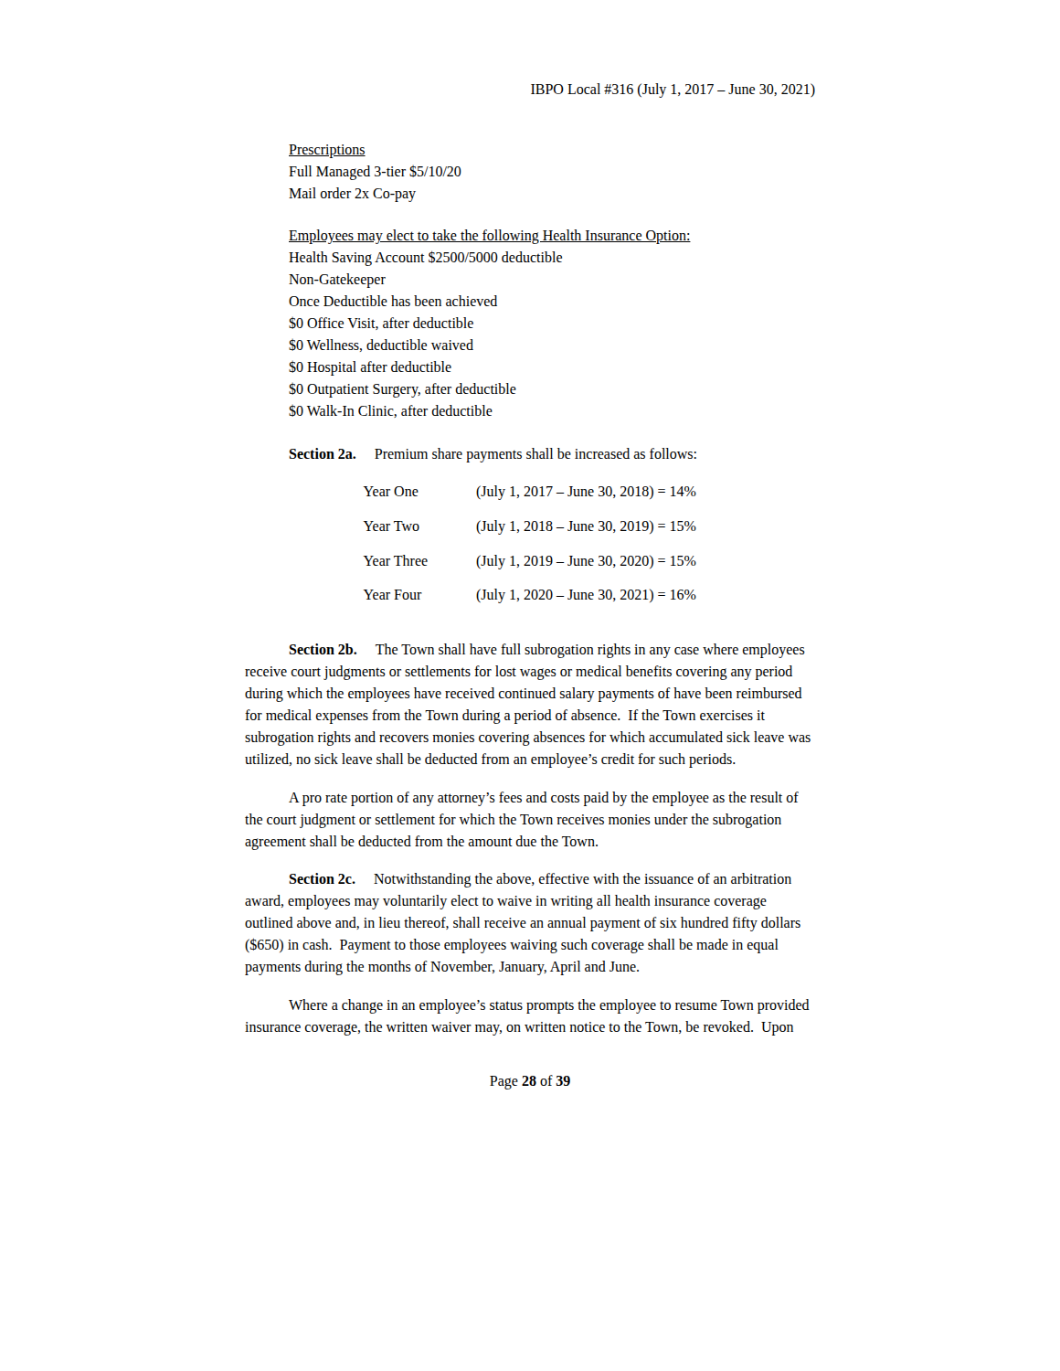IBPO Local #316 (July 1, 2017 – June 30, 2021)
Prescriptions
Full Managed 3-tier $5/10/20
Mail order 2x Co-pay
Employees may elect to take the following Health Insurance Option:
Health Saving Account $2500/5000 deductible
Non-Gatekeeper
Once Deductible has been achieved
$0 Office Visit, after deductible
$0 Wellness, deductible waived
$0 Hospital after deductible
$0 Outpatient Surgery, after deductible
$0 Walk-In Clinic, after deductible
Section 2a. Premium share payments shall be increased as follows:
| Year One | (July 1, 2017 – June 30, 2018) = 14% |
| Year Two | (July 1, 2018 – June 30, 2019) = 15% |
| Year Three | (July 1, 2019 – June 30, 2020) = 15% |
| Year Four | (July 1, 2020 – June 30, 2021) = 16% |
Section 2b. The Town shall have full subrogation rights in any case where employees receive court judgments or settlements for lost wages or medical benefits covering any period during which the employees have received continued salary payments of have been reimbursed for medical expenses from the Town during a period of absence. If the Town exercises it subrogation rights and recovers monies covering absences for which accumulated sick leave was utilized, no sick leave shall be deducted from an employee’s credit for such periods.
A pro rate portion of any attorney’s fees and costs paid by the employee as the result of the court judgment or settlement for which the Town receives monies under the subrogation agreement shall be deducted from the amount due the Town.
Section 2c. Notwithstanding the above, effective with the issuance of an arbitration award, employees may voluntarily elect to waive in writing all health insurance coverage outlined above and, in lieu thereof, shall receive an annual payment of six hundred fifty dollars ($650) in cash. Payment to those employees waiving such coverage shall be made in equal payments during the months of November, January, April and June.
Where a change in an employee’s status prompts the employee to resume Town provided insurance coverage, the written waiver may, on written notice to the Town, be revoked. Upon
Page 28 of 39